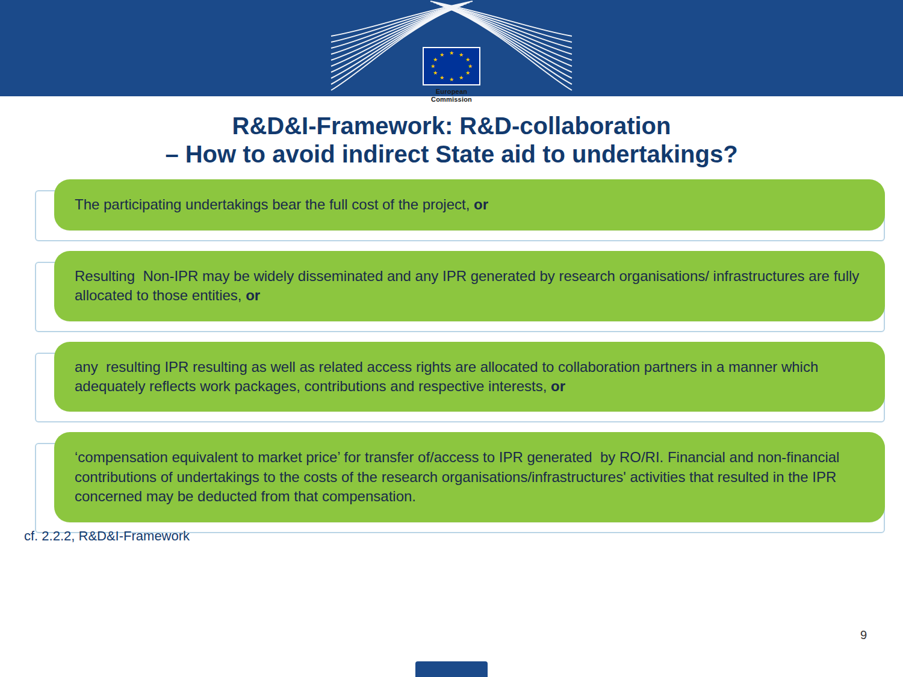★ ★ ★ ★ ★ ★ ★ ★ ★ ★ ★ ★
European
Commission
R&D&I-Framework: R&D-collaboration
– How to avoid indirect State aid to undertakings?
The participating undertakings bear the full cost of the project, or
Resulting Non-IPR may be widely disseminated and any IPR generated by research organisations/ infrastructures are fully allocated to those entities, or
any resulting IPR resulting as well as related access rights are allocated to collaboration partners in a manner which adequately reflects work packages, contributions and respective interests, or
‘compensation equivalent to market price’ for transfer of/access to IPR generated by RO/RI. Financial and non-financial contributions of undertakings to the costs of the research organisations/infrastructures' activities that resulted in the IPR concerned may be deducted from that compensation.
cf. 2.2.2, R&D&I-Framework
9